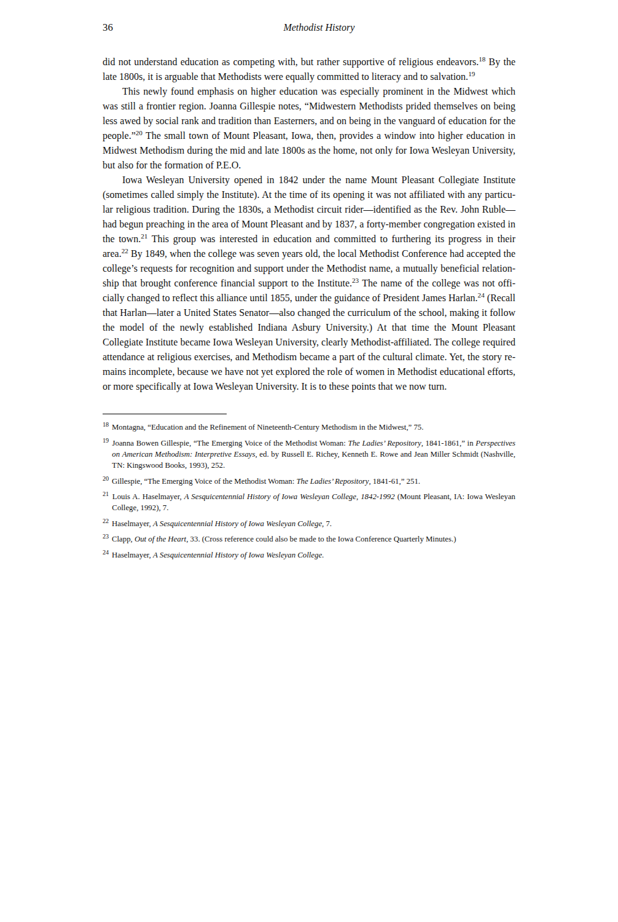36 Methodist History
did not understand education as competing with, but rather supportive of religious endeavors.18 By the late 1800s, it is arguable that Methodists were equally committed to literacy and to salvation.19
This newly found emphasis on higher education was especially prominent in the Midwest which was still a frontier region. Joanna Gillespie notes, “Midwestern Methodists prided themselves on being less awed by social rank and tradition than Easterners, and on being in the vanguard of education for the people.”20 The small town of Mount Pleasant, Iowa, then, provides a window into higher education in Midwest Methodism during the mid and late 1800s as the home, not only for Iowa Wesleyan University, but also for the formation of P.E.O.
Iowa Wesleyan University opened in 1842 under the name Mount Pleasant Collegiate Institute (sometimes called simply the Institute). At the time of its opening it was not affiliated with any particular religious tradition. During the 1830s, a Methodist circuit rider—identified as the Rev. John Ruble—had begun preaching in the area of Mount Pleasant and by 1837, a forty-member congregation existed in the town.21 This group was interested in education and committed to furthering its progress in their area.22 By 1849, when the college was seven years old, the local Methodist Conference had accepted the college’s requests for recognition and support under the Methodist name, a mutually beneficial relationship that brought conference financial support to the Institute.23 The name of the college was not officially changed to reflect this alliance until 1855, under the guidance of President James Harlan.24 (Recall that Harlan—later a United States Senator—also changed the curriculum of the school, making it follow the model of the newly established Indiana Asbury University.) At that time the Mount Pleasant Collegiate Institute became Iowa Wesleyan University, clearly Methodist-affiliated. The college required attendance at religious exercises, and Methodism became a part of the cultural climate. Yet, the story remains incomplete, because we have not yet explored the role of women in Methodist educational efforts, or more specifically at Iowa Wesleyan University. It is to these points that we now turn.
18 Montagna, “Education and the Refinement of Nineteenth-Century Methodism in the Midwest,” 75.
19 Joanna Bowen Gillespie, “The Emerging Voice of the Methodist Woman: The Ladies’ Repository, 1841-1861,” in Perspectives on American Methodism: Interpretive Essays, ed. by Russell E. Richey, Kenneth E. Rowe and Jean Miller Schmidt (Nashville, TN: Kingswood Books, 1993), 252.
20 Gillespie, “The Emerging Voice of the Methodist Woman: The Ladies’ Repository, 1841-61,” 251.
21 Louis A. Haselmayer, A Sesquicentennial History of Iowa Wesleyan College, 1842-1992 (Mount Pleasant, IA: Iowa Wesleyan College, 1992), 7.
22 Haselmayer, A Sesquicentennial History of Iowa Wesleyan College, 7.
23 Clapp, Out of the Heart, 33. (Cross reference could also be made to the Iowa Conference Quarterly Minutes.)
24 Haselmayer, A Sesquicentennial History of Iowa Wesleyan College.